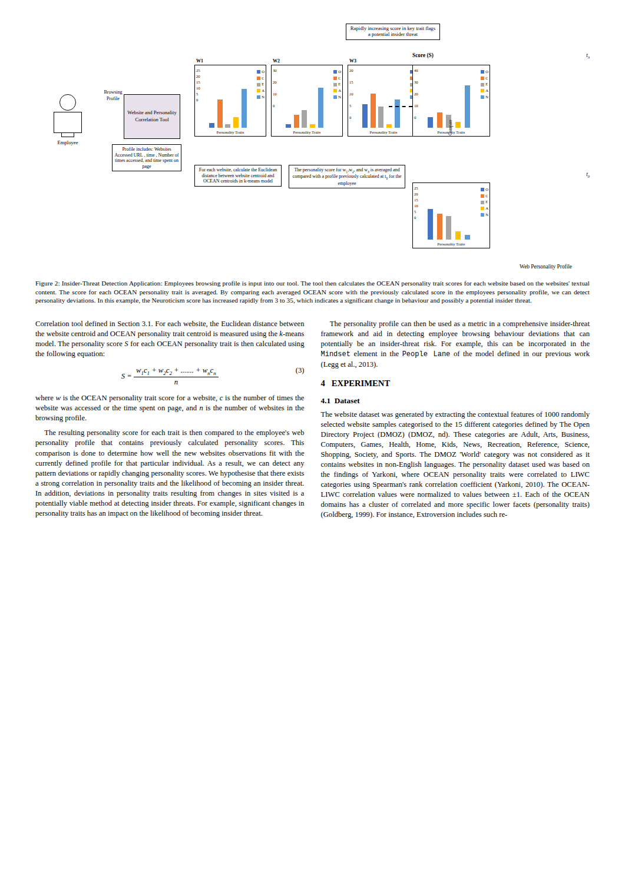Rapidly increasing score in key trait flags a potential insider threat
Employee
Browsing Profile
Website and Personality Correlation Tool
Profile includes: Websites Accessed URL , time , Number of times accessed, and time spent on page
W1
25
20
15
10
5
0
Personality Traits
O
C
E
A
N
W2
30
20
10
0
Personality Traits
O
C
E
A
N
W3
20
15
10
5
0
Personality Traits
O
C
E
A
N
Score (S)
t3
40
30
20
10
0
Personality Traits
O
C
E
A
N
For each website, calculate the Euclidean distance between website centroid and OCEAN centroids in k-means model
The personality score for w1,w2, and w3 is averaged and compared with a profile previously calculated at t0 for the employee
Compare
t0
25
20
15
10
5
0
Personality Traits
O
C
E
A
N
Web Personality Profile
Figure 2: Insider-Threat Detection Application: Employees browsing profile is input into our tool. The tool then calculates the OCEAN personality trait scores for each website based on the websites' textual content. The score for each OCEAN personality trait is averaged. By comparing each averaged OCEAN score with the previously calculated score in the employees personality profile, we can detect personality deviations. In this example, the Neuroticism score has increased rapidly from 3 to 35, which indicates a significant change in behaviour and possibly a potential insider threat.
Correlation tool defined in Section 3.1. For each website, the Euclidean distance between the website centroid and OCEAN personality trait centroid is measured using the k-means model. The personality score S for each OCEAN personality trait is then calculated using the following equation:
S = w1c1 + w2c2 + ....... + wncn n (3)
where w is the OCEAN personality trait score for a website, c is the number of times the website was accessed or the time spent on page, and n is the number of websites in the browsing profile.
The resulting personality score for each trait is then compared to the employee's web personality profile that contains previously calculated personality scores. This comparison is done to determine how well the new websites observations fit with the currently defined profile for that particular individual. As a result, we can detect any pattern deviations or rapidly changing personality scores. We hypothesise that there exists a strong correlation in personality traits and the likelihood of becoming an insider threat. In addition, deviations in personality traits resulting from changes in sites visited is a potentially viable method at detecting insider threats. For example, significant changes in personality traits has an impact on the likelihood of becoming insider threat.
The personality profile can then be used as a metric in a comprehensive insider-threat framework and aid in detecting employee browsing behaviour deviations that can potentially be an insider-threat risk. For example, this can be incorporated in the Mindset element in the People Lane of the model defined in our previous work (Legg et al., 2013).
4 EXPERIMENT
4.1 Dataset
The website dataset was generated by extracting the contextual features of 1000 randomly selected website samples categorised to the 15 different categories defined by The Open Directory Project (DMOZ) (DMOZ, nd). These categories are Adult, Arts, Business, Computers, Games, Health, Home, Kids, News, Recreation, Reference, Science, Shopping, Society, and Sports. The DMOZ 'World' category was not considered as it contains websites in non-English languages. The personality dataset used was based on the findings of Yarkoni, where OCEAN personality traits were correlated to LIWC categories using Spearman's rank correlation coefficient (Yarkoni, 2010). The OCEAN-LIWC correlation values were normalized to values between ±1. Each of the OCEAN domains has a cluster of correlated and more specific lower facets (personality traits) (Goldberg, 1999). For instance, Extroversion includes such re-